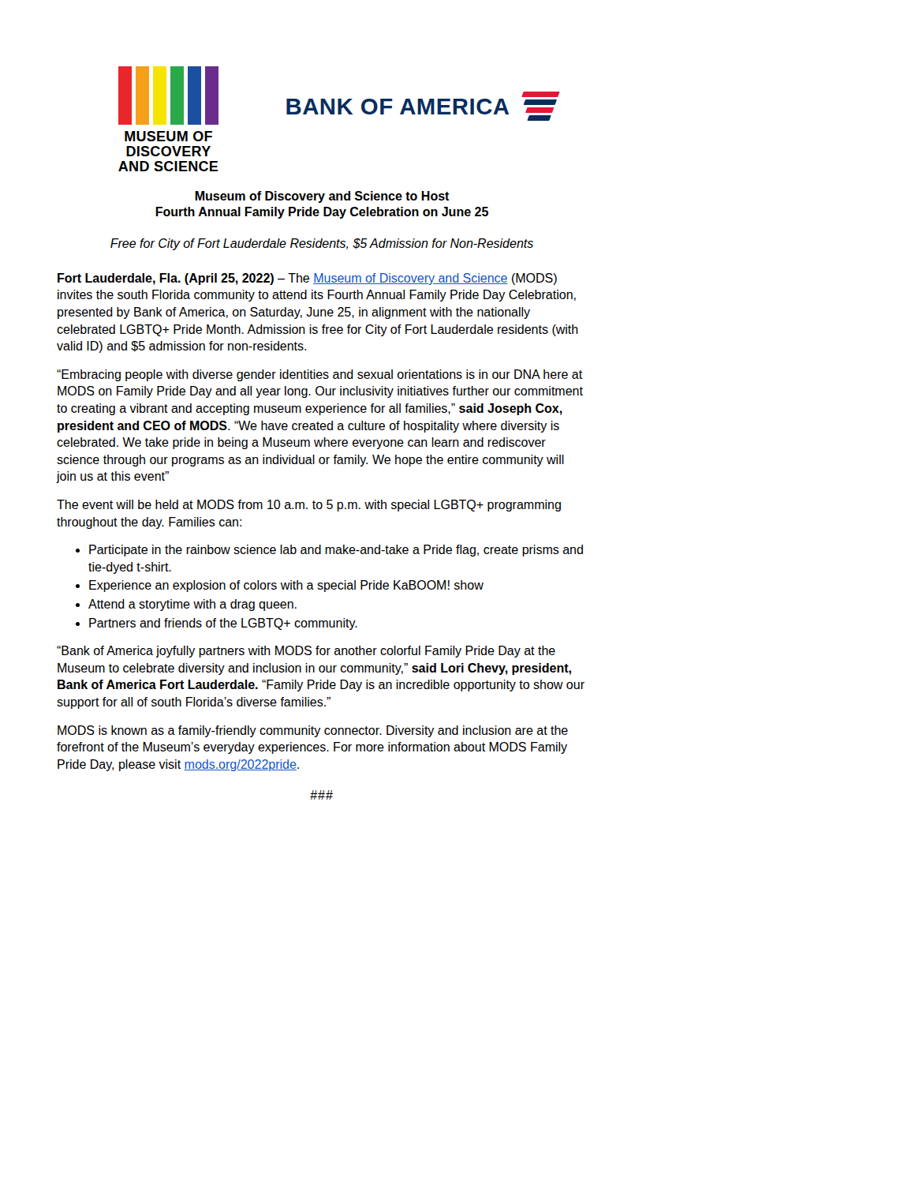MUSEUM OF
DISCOVERY
AND SCIENCE
BANK OF AMERICA
Museum of Discovery and Science to Host
Fourth Annual Family Pride Day Celebration on June 25
Free for City of Fort Lauderdale Residents, $5 Admission for Non-Residents
Fort Lauderdale, Fla. (April 25, 2022) – The Museum of Discovery and Science (MODS) invites the south Florida community to attend its Fourth Annual Family Pride Day Celebration, presented by Bank of America, on Saturday, June 25, in alignment with the nationally celebrated LGBTQ+ Pride Month. Admission is free for City of Fort Lauderdale residents (with valid ID) and $5 admission for non-residents.
“Embracing people with diverse gender identities and sexual orientations is in our DNA here at MODS on Family Pride Day and all year long. Our inclusivity initiatives further our commitment to creating a vibrant and accepting museum experience for all families,” said Joseph Cox, president and CEO of MODS. “We have created a culture of hospitality where diversity is celebrated. We take pride in being a Museum where everyone can learn and rediscover science through our programs as an individual or family. We hope the entire community will join us at this event”
The event will be held at MODS from 10 a.m. to 5 p.m. with special LGBTQ+ programming throughout the day. Families can:
Participate in the rainbow science lab and make-and-take a Pride flag, create prisms and tie-dyed t-shirt.
Experience an explosion of colors with a special Pride KaBOOM! show
Attend a storytime with a drag queen.
Partners and friends of the LGBTQ+ community.
“Bank of America joyfully partners with MODS for another colorful Family Pride Day at the Museum to celebrate diversity and inclusion in our community,” said Lori Chevy, president, Bank of America Fort Lauderdale. “Family Pride Day is an incredible opportunity to show our support for all of south Florida’s diverse families.”
MODS is known as a family-friendly community connector. Diversity and inclusion are at the forefront of the Museum’s everyday experiences. For more information about MODS Family Pride Day, please visit mods.org/2022pride.
###